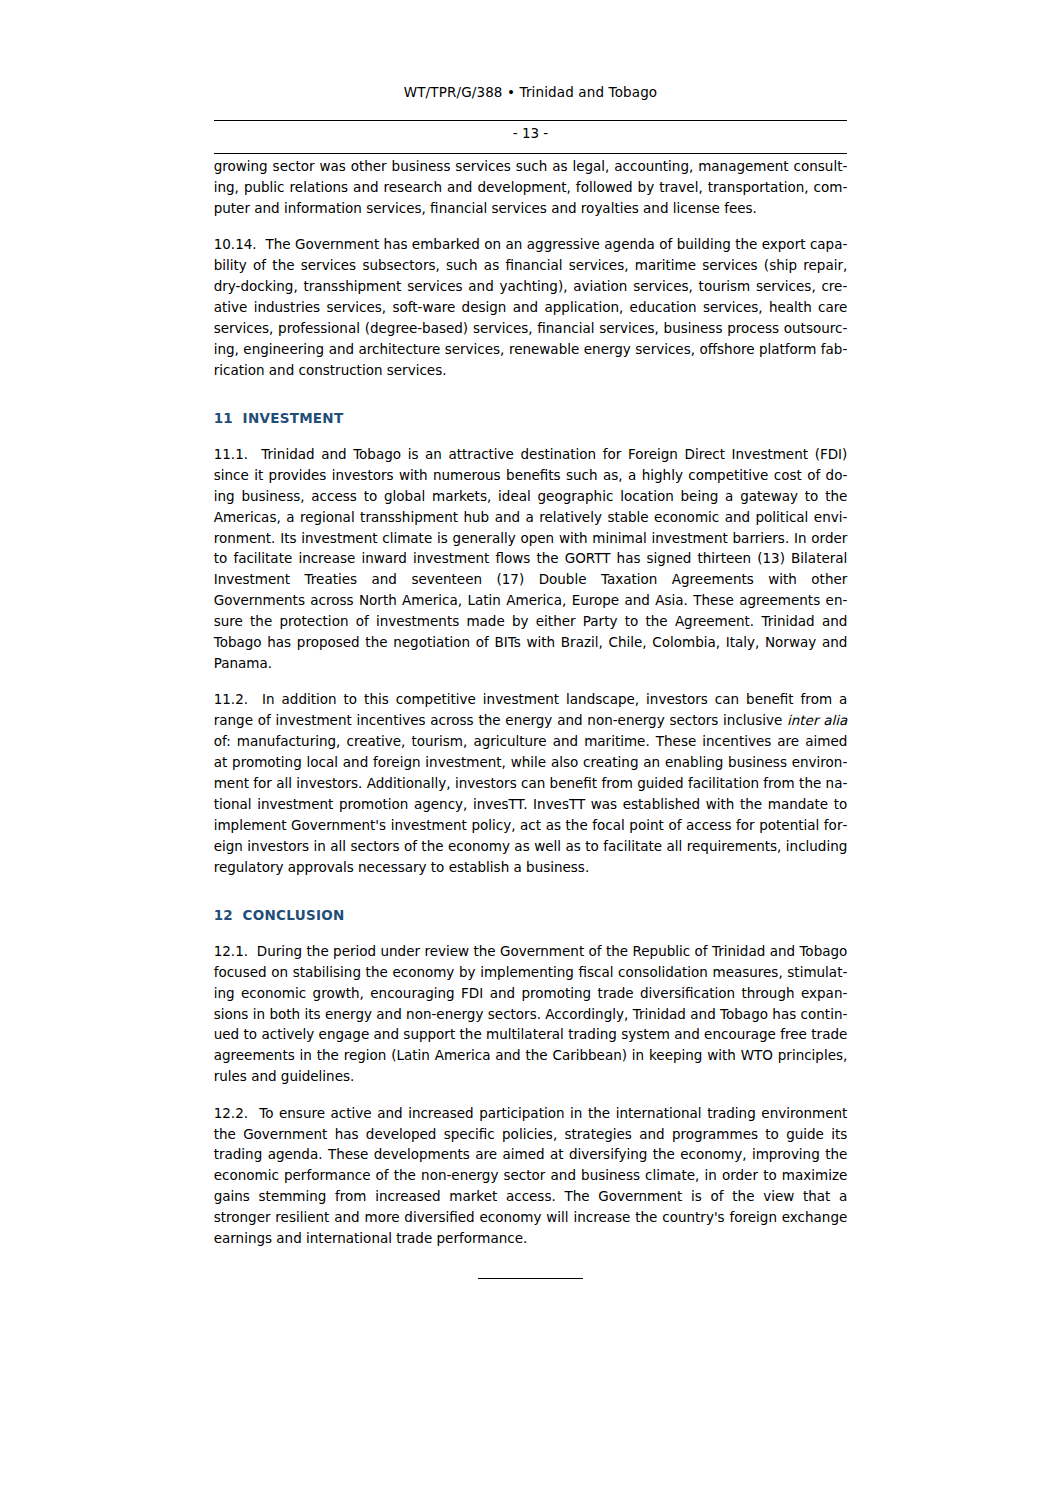WT/TPR/G/388 • Trinidad and Tobago
- 13 -
growing sector was other business services such as legal, accounting, management consulting, public relations and research and development, followed by travel, transportation, computer and information services, financial services and royalties and license fees.
10.14. The Government has embarked on an aggressive agenda of building the export capability of the services subsectors, such as financial services, maritime services (ship repair, dry-docking, transshipment services and yachting), aviation services, tourism services, creative industries services, soft-ware design and application, education services, health care services, professional (degree-based) services, financial services, business process outsourcing, engineering and architecture services, renewable energy services, offshore platform fabrication and construction services.
11 INVESTMENT
11.1. Trinidad and Tobago is an attractive destination for Foreign Direct Investment (FDI) since it provides investors with numerous benefits such as, a highly competitive cost of doing business, access to global markets, ideal geographic location being a gateway to the Americas, a regional transshipment hub and a relatively stable economic and political environment. Its investment climate is generally open with minimal investment barriers. In order to facilitate increase inward investment flows the GORTT has signed thirteen (13) Bilateral Investment Treaties and seventeen (17) Double Taxation Agreements with other Governments across North America, Latin America, Europe and Asia. These agreements ensure the protection of investments made by either Party to the Agreement. Trinidad and Tobago has proposed the negotiation of BITs with Brazil, Chile, Colombia, Italy, Norway and Panama.
11.2. In addition to this competitive investment landscape, investors can benefit from a range of investment incentives across the energy and non-energy sectors inclusive inter alia of: manufacturing, creative, tourism, agriculture and maritime. These incentives are aimed at promoting local and foreign investment, while also creating an enabling business environment for all investors. Additionally, investors can benefit from guided facilitation from the national investment promotion agency, invesTT. InvesTT was established with the mandate to implement Government's investment policy, act as the focal point of access for potential foreign investors in all sectors of the economy as well as to facilitate all requirements, including regulatory approvals necessary to establish a business.
12 CONCLUSION
12.1. During the period under review the Government of the Republic of Trinidad and Tobago focused on stabilising the economy by implementing fiscal consolidation measures, stimulating economic growth, encouraging FDI and promoting trade diversification through expansions in both its energy and non-energy sectors. Accordingly, Trinidad and Tobago has continued to actively engage and support the multilateral trading system and encourage free trade agreements in the region (Latin America and the Caribbean) in keeping with WTO principles, rules and guidelines.
12.2. To ensure active and increased participation in the international trading environment the Government has developed specific policies, strategies and programmes to guide its trading agenda. These developments are aimed at diversifying the economy, improving the economic performance of the non-energy sector and business climate, in order to maximize gains stemming from increased market access. The Government is of the view that a stronger resilient and more diversified economy will increase the country's foreign exchange earnings and international trade performance.